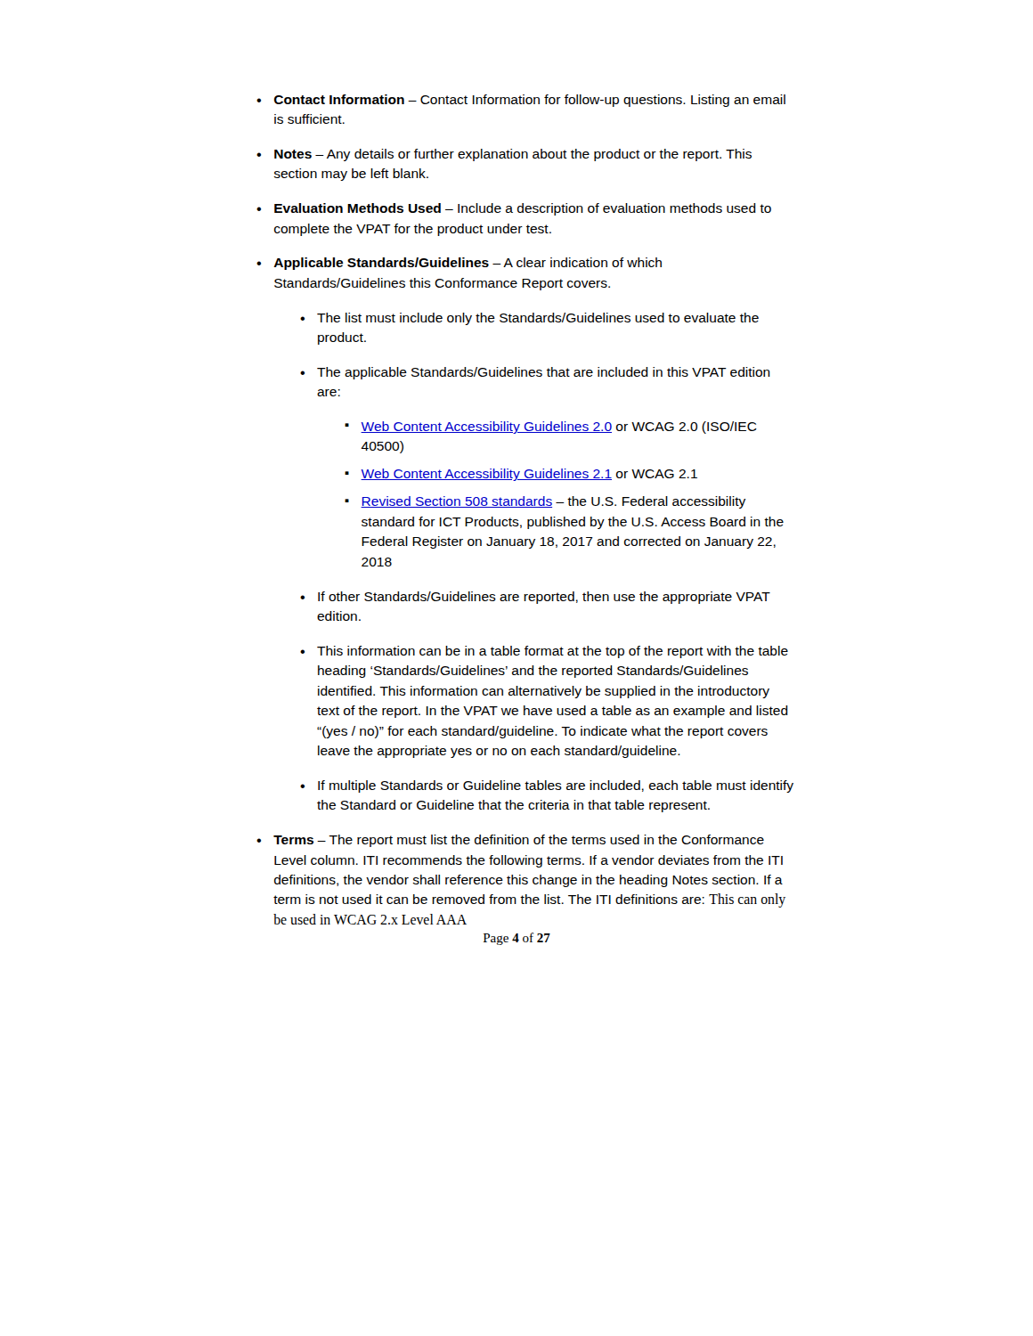Contact Information – Contact Information for follow-up questions. Listing an email is sufficient.
Notes – Any details or further explanation about the product or the report. This section may be left blank.
Evaluation Methods Used – Include a description of evaluation methods used to complete the VPAT for the product under test.
Applicable Standards/Guidelines – A clear indication of which Standards/Guidelines this Conformance Report covers.
The list must include only the Standards/Guidelines used to evaluate the product.
The applicable Standards/Guidelines that are included in this VPAT edition are:
Web Content Accessibility Guidelines 2.0 or WCAG 2.0 (ISO/IEC 40500)
Web Content Accessibility Guidelines 2.1 or WCAG 2.1
Revised Section 508 standards – the U.S. Federal accessibility standard for ICT Products, published by the U.S. Access Board in the Federal Register on January 18, 2017 and corrected on January 22, 2018
If other Standards/Guidelines are reported, then use the appropriate VPAT edition.
This information can be in a table format at the top of the report with the table heading ‘Standards/Guidelines’ and the reported Standards/Guidelines identified. This information can alternatively be supplied in the introductory text of the report. In the VPAT we have used a table as an example and listed “(yes / no)” for each standard/guideline. To indicate what the report covers leave the appropriate yes or no on each standard/guideline.
If multiple Standards or Guideline tables are included, each table must identify the Standard or Guideline that the criteria in that table represent.
Terms – The report must list the definition of the terms used in the Conformance Level column. ITI recommends the following terms. If a vendor deviates from the ITI definitions, the vendor shall reference this change in the heading Notes section. If a term is not used it can be removed from the list. The ITI definitions are: This can only be used in WCAG 2.x Level AAA
Page 4 of 27